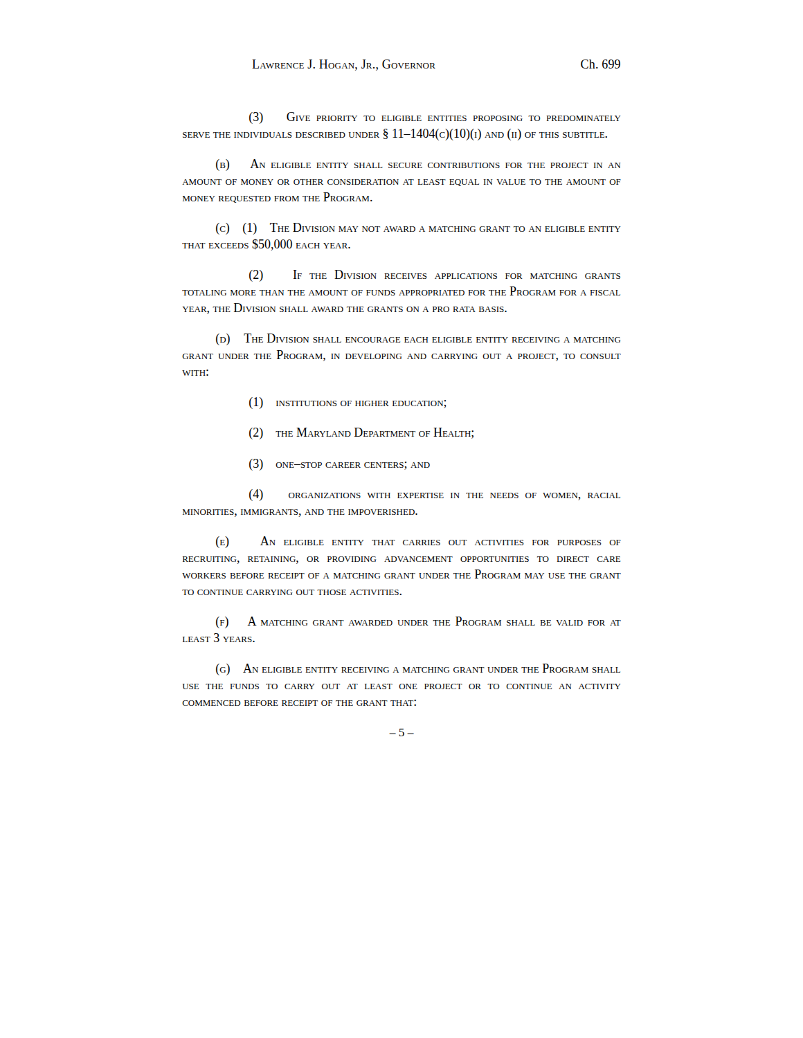Lawrence J. Hogan, Jr., Governor
Ch. 699
(3) Give priority to eligible entities proposing to predominately serve the individuals described under § 11–1404(c)(10)(i) and (ii) of this subtitle.
(b) An eligible entity shall secure contributions for the project in an amount of money or other consideration at least equal in value to the amount of money requested from the Program.
(c) (1) The Division may not award a matching grant to an eligible entity that exceeds $50,000 each year.
(2) If the Division receives applications for matching grants totaling more than the amount of funds appropriated for the Program for a fiscal year, the Division shall award the grants on a pro rata basis.
(d) The Division shall encourage each eligible entity receiving a matching grant under the Program, in developing and carrying out a project, to consult with:
(1) institutions of higher education;
(2) the Maryland Department of Health;
(3) one–stop career centers; and
(4) organizations with expertise in the needs of women, racial minorities, immigrants, and the impoverished.
(e) An eligible entity that carries out activities for purposes of recruiting, retaining, or providing advancement opportunities to direct care workers before receipt of a matching grant under the Program may use the grant to continue carrying out those activities.
(f) A matching grant awarded under the Program shall be valid for at least 3 years.
(g) An eligible entity receiving a matching grant under the Program shall use the funds to carry out at least one project or to continue an activity commenced before receipt of the grant that:
– 5 –